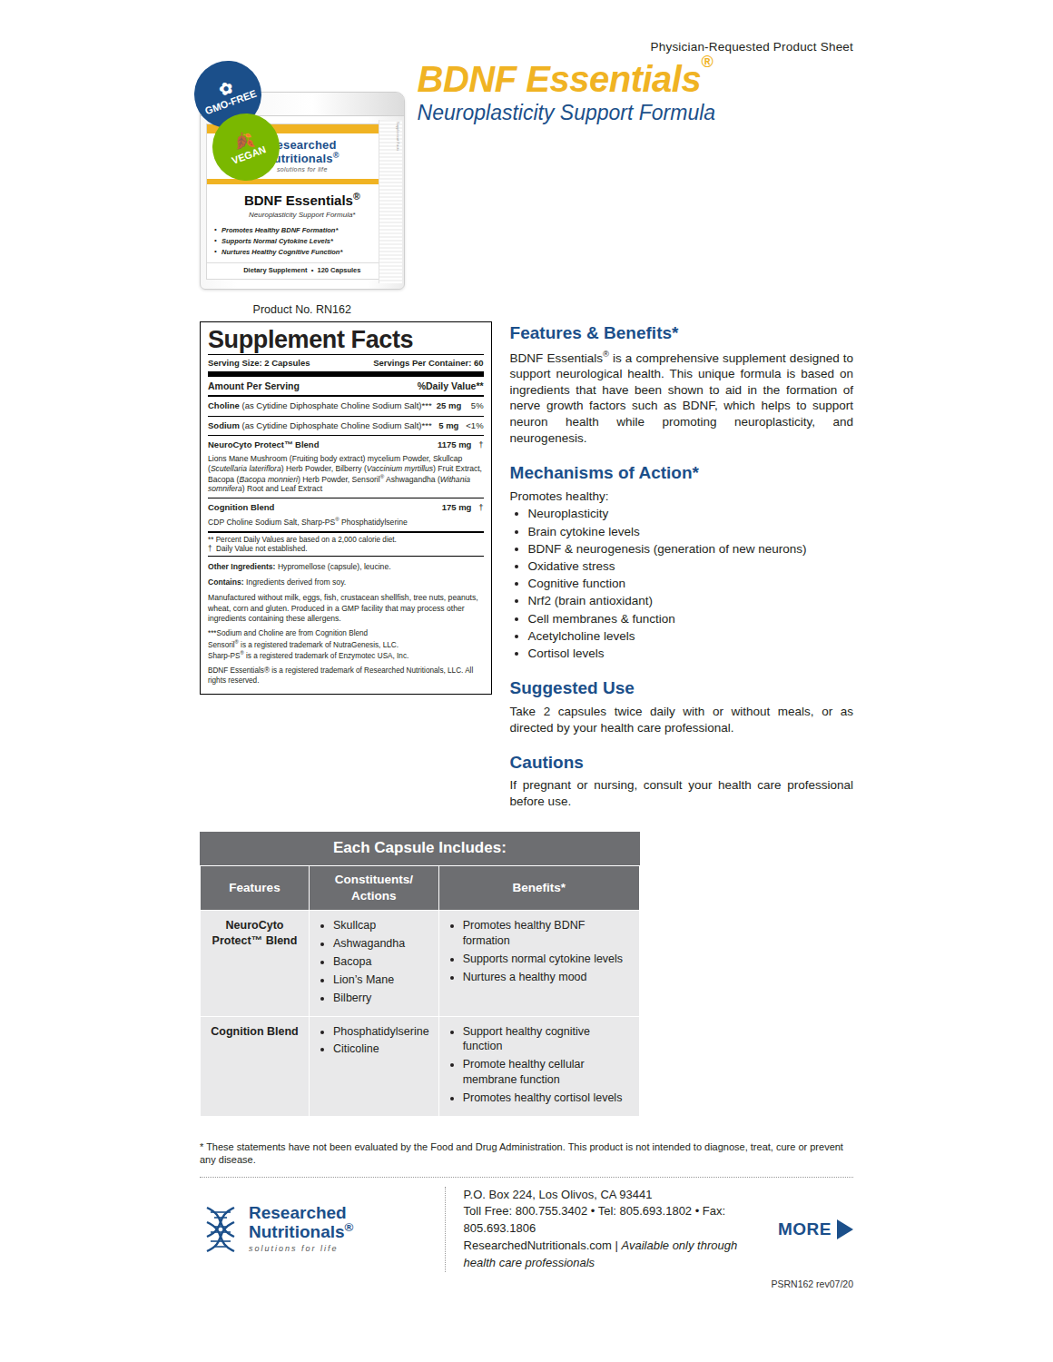Physician-Requested Product Sheet
✿GMO-FREE
🍂VEGAN
Researched
Nutritionals®
solutions for life
BDNF Essentials®
Neuroplasticity Support Formula*
Promotes Healthy BDNF Formation*
Supports Normal Cytokine Levels*
Nurtures Healthy Cognitive Function*
Dietary Supplement • 120 Capsules
Supplement Facts
Product No. RN162
BDNF Essentials®
Neuroplasticity Support Formula
Supplement Facts
Serving Size: 2 Capsules Servings Per Container: 60
| Amount Per Serving | %Daily Value** |
| --- | --- |
| Choline (as Cytidine Diphosphate Choline Sodium Salt)*** | 25 mg 5% |
| Sodium (as Cytidine Diphosphate Choline Sodium Salt)*** | 5 mg <1% |
| NeuroCyto Protect™ Blend | 1175 mg † |
| Lions Mane Mushroom (Fruiting body extract) mycelium Powder, Skullcap ( Scutellaria lateriflora ) Herb Powder, Bilberry ( Vaccinium myrtillus ) Fruit Extract, Bacopa ( Bacopa monnieri ) Herb Powder, Sensoril ® Ashwagandha ( Withania somnifera ) Root and Leaf Extract |
| Cognition Blend | 175 mg † |
| CDP Choline Sodium Salt, Sharp-PS ® Phosphatidylserine |
** Percent Daily Values are based on a 2,000 calorie diet.
† Daily Value not established.
Other Ingredients: Hypromellose (capsule), leucine.
Contains: Ingredients derived from soy.
Manufactured without milk, eggs, fish, crustacean shellfish, tree nuts, peanuts, wheat, corn and gluten. Produced in a GMP facility that may process other ingredients containing these allergens.
***Sodium and Choline are from Cognition Blend
Sensoril® is a registered trademark of NutraGenesis, LLC.
Sharp-PS® is a registered trademark of Enzymotec USA, Inc.
BDNF Essentials® is a registered trademark of Researched Nutritionals, LLC. All rights reserved.
Features & Benefits*
BDNF Essentials® is a comprehensive supplement designed to support neurological health. This unique formula is based on ingredients that have been shown to aid in the formation of nerve growth factors such as BDNF, which helps to support neuron health while promoting neuroplasticity, and neurogenesis.
Mechanisms of Action*
Promotes healthy:
Neuroplasticity
Brain cytokine levels
BDNF & neurogenesis (generation of new neurons)
Oxidative stress
Cognitive function
Nrf2 (brain antioxidant)
Cell membranes & function
Acetylcholine levels
Cortisol levels
Suggested Use
Take 2 capsules twice daily with or without meals, or as directed by your health care professional.
Cautions
If pregnant or nursing, consult your health care professional before use.
Each Capsule Includes:
| Features | Constituents/ Actions | Benefits* |
| --- | --- | --- |
| NeuroCyto Protect™ Blend | Skullcap Ashwagandha Bacopa Lion’s Mane Bilberry | Promotes healthy BDNF formation Supports normal cytokine levels Nurtures a healthy mood |
| Cognition Blend | Phosphatidylserine Citicoline | Support healthy cognitive function Promote healthy cellular membrane function Promotes healthy cortisol levels |
* These statements have not been evaluated by the Food and Drug Administration. This product is not intended to diagnose, treat, cure or prevent any disease.
Researched
Nutritionals®
solutions for life
P.O. Box 224, Los Olivos, CA 93441
Toll Free: 800.755.3402 • Tel: 805.693.1802 • Fax: 805.693.1806
ResearchedNutritionals.com | Available only through health care professionals
MORE
PSRN162 rev07/20